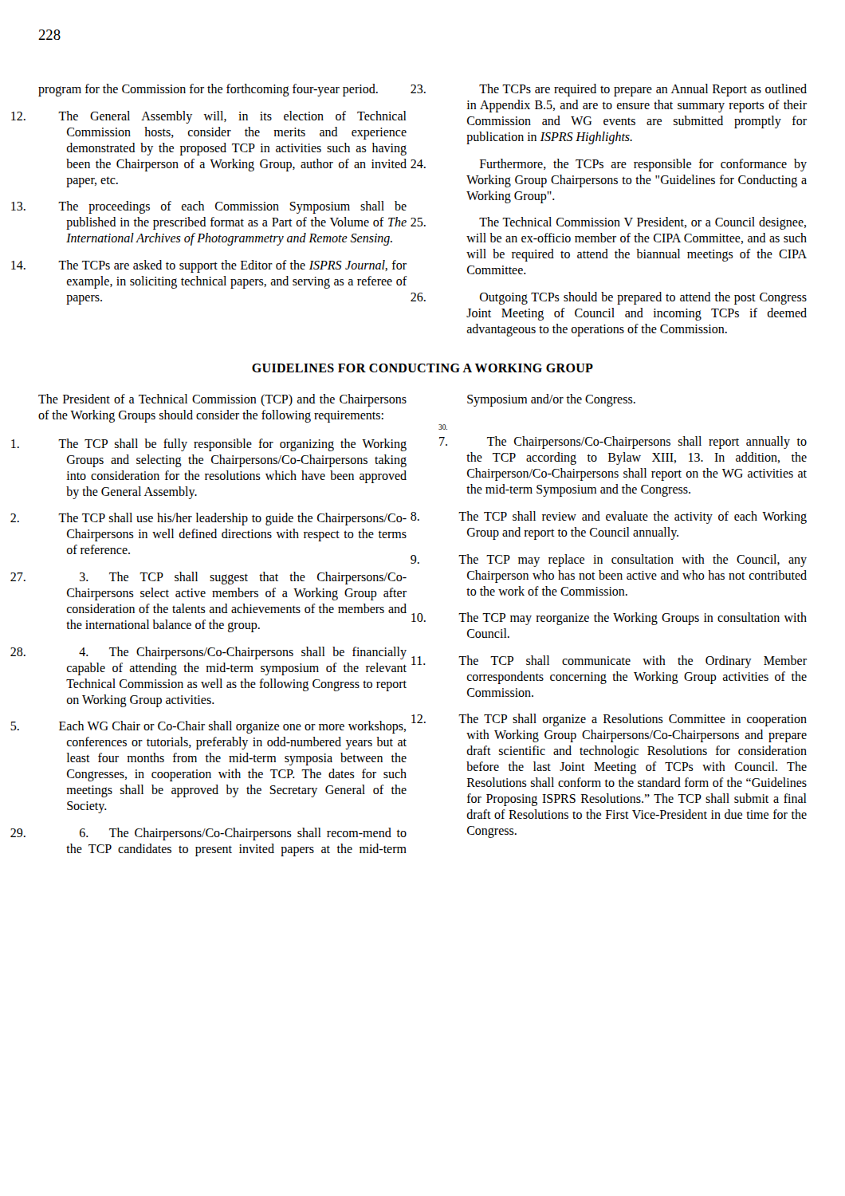228
program for the Commission for the forthcoming four-year period.
12. The General Assembly will, in its election of Technical Commission hosts, consider the merits and experience demonstrated by the proposed TCP in activities such as having been the Chairperson of a Working Group, author of an invited paper, etc.
13. The proceedings of each Commission Symposium shall be published in the prescribed format as a Part of the Volume of The International Archives of Photogrammetry and Remote Sensing.
14. The TCPs are asked to support the Editor of the ISPRS Journal, for example, in soliciting technical papers, and serving as a referee of papers.
23. The TCPs are required to prepare an Annual Report as outlined in Appendix B.5, and are to ensure that summary reports of their Commission and WG events are submitted promptly for publication in ISPRS Highlights.
24. Furthermore, the TCPs are responsible for conformance by Working Group Chairpersons to the "Guidelines for Conducting a Working Group".
25. The Technical Commission V President, or a Council designee, will be an ex-officio member of the CIPA Committee, and as such will be required to attend the biannual meetings of the CIPA Committee.
26. Outgoing TCPs should be prepared to attend the post Congress Joint Meeting of Council and incoming TCPs if deemed advantageous to the operations of the Commission.
GUIDELINES FOR CONDUCTING A WORKING GROUP
The President of a Technical Commission (TCP) and the Chairpersons of the Working Groups should consider the following requirements:
1. The TCP shall be fully responsible for organizing the Working Groups and selecting the Chairpersons/Co-Chairpersons taking into consideration for the resolutions which have been approved by the General Assembly.
2. The TCP shall use his/her leadership to guide the Chairpersons/Co-Chairpersons in well defined directions with respect to the terms of reference.
27. 3. The TCP shall suggest that the Chairpersons/Co-Chairpersons select active members of a Working Group after consideration of the talents and achievements of the members and the international balance of the group.
28. 4. The Chairpersons/Co-Chairpersons shall be financially capable of attending the mid-term symposium of the relevant Technical Commission as well as the following Congress to report on Working Group activities.
5. Each WG Chair or Co-Chair shall organize one or more workshops, conferences or tutorials, preferably in odd-numbered years but at least four months from the mid-term symposia between the Congresses, in cooperation with the TCP. The dates for such meetings shall be approved by the Secretary General of the Society.
29. 6. The Chairpersons/Co-Chairpersons shall recom-mend to the TCP candidates to present invited papers at the mid-term Symposium and/or the Congress.
30.
7. The Chairpersons/Co-Chairpersons shall report annually to the TCP according to Bylaw XIII, 13. In addition, the Chairperson/Co-Chairpersons shall report on the WG activities at the mid-term Symposium and the Congress.
8. The TCP shall review and evaluate the activity of each Working Group and report to the Council annually.
9. The TCP may replace in consultation with the Council, any Chairperson who has not been active and who has not contributed to the work of the Commission.
10. The TCP may reorganize the Working Groups in consultation with Council.
11. The TCP shall communicate with the Ordinary Member correspondents concerning the Working Group activities of the Commission.
12. The TCP shall organize a Resolutions Committee in cooperation with Working Group Chairpersons/Co-Chairpersons and prepare draft scientific and technologic Resolutions for consideration before the last Joint Meeting of TCPs with Council. The Resolutions shall conform to the standard form of the “Guidelines for Proposing ISPRS Resolutions.” The TCP shall submit a final draft of Resolutions to the First Vice-President in due time for the Congress.